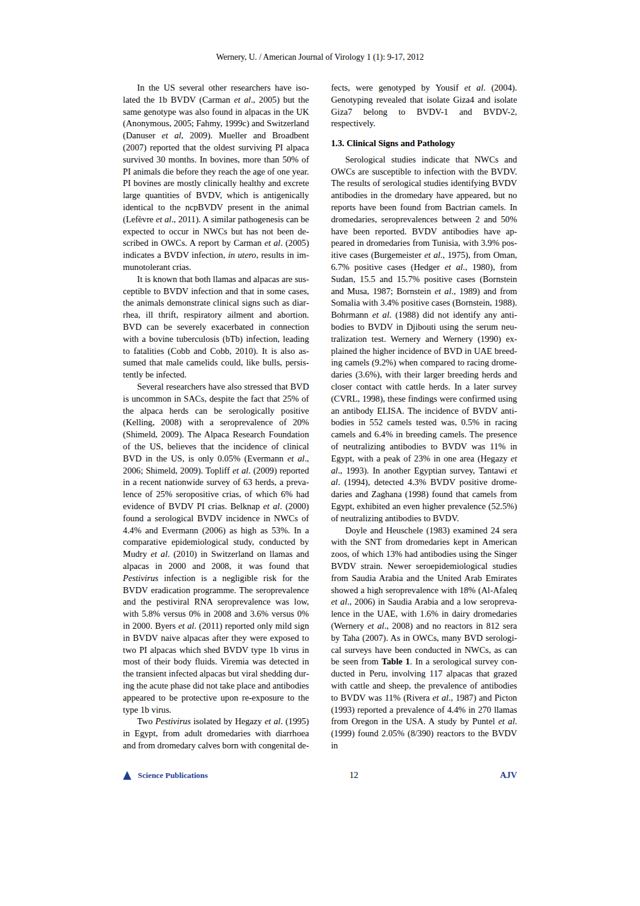Wernery, U. / American Journal of Virology 1 (1): 9-17, 2012
In the US several other researchers have isolated the 1b BVDV (Carman et al., 2005) but the same genotype was also found in alpacas in the UK (Anonymous, 2005; Fahmy, 1999c) and Switzerland (Danuser et al, 2009). Mueller and Broadbent (2007) reported that the oldest surviving PI alpaca survived 30 months. In bovines, more than 50% of PI animals die before they reach the age of one year. PI bovines are mostly clinically healthy and excrete large quantities of BVDV, which is antigenically identical to the ncpBVDV present in the animal (Lefèvre et al., 2011). A similar pathogenesis can be expected to occur in NWCs but has not been described in OWCs. A report by Carman et al. (2005) indicates a BVDV infection, in utero, results in immunotolerant crias.
It is known that both llamas and alpacas are susceptible to BVDV infection and that in some cases, the animals demonstrate clinical signs such as diarrhea, ill thrift, respiratory ailment and abortion. BVD can be severely exacerbated in connection with a bovine tuberculosis (bTb) infection, leading to fatalities (Cobb and Cobb, 2010). It is also assumed that male camelids could, like bulls, persistently be infected.
Several researchers have also stressed that BVD is uncommon in SACs, despite the fact that 25% of the alpaca herds can be serologically positive (Kelling, 2008) with a seroprevalence of 20% (Shimeld, 2009). The Alpaca Research Foundation of the US, believes that the incidence of clinical BVD in the US, is only 0.05% (Evermann et al., 2006; Shimeld, 2009). Topliff et al. (2009) reported in a recent nationwide survey of 63 herds, a prevalence of 25% seropositive crias, of which 6% had evidence of BVDV PI crias. Belknap et al. (2000) found a serological BVDV incidence in NWCs of 4.4% and Evermann (2006) as high as 53%. In a comparative epidemiological study, conducted by Mudry et al. (2010) in Switzerland on llamas and alpacas in 2000 and 2008, it was found that Pestivirus infection is a negligible risk for the BVDV eradication programme. The seroprevalence and the pestiviral RNA seroprevalence was low, with 5.8% versus 0% in 2008 and 3.6% versus 0% in 2000. Byers et al. (2011) reported only mild sign in BVDV naive alpacas after they were exposed to two PI alpacas which shed BVDV type 1b virus in most of their body fluids. Viremia was detected in the transient infected alpacas but viral shedding during the acute phase did not take place and antibodies appeared to be protective upon re-exposure to the type 1b virus.
Two Pestivirus isolated by Hegazy et al. (1995) in Egypt, from adult dromedaries with diarrhoea and from dromedary calves born with congenital defects, were genotyped by Yousif et al. (2004). Genotyping revealed that isolate Giza4 and isolate Giza7 belong to BVDV-1 and BVDV-2, respectively.
1.3. Clinical Signs and Pathology
Serological studies indicate that NWCs and OWCs are susceptible to infection with the BVDV. The results of serological studies identifying BVDV antibodies in the dromedary have appeared, but no reports have been found from Bactrian camels. In dromedaries, seroprevalences between 2 and 50% have been reported. BVDV antibodies have appeared in dromedaries from Tunisia, with 3.9% positive cases (Burgemeister et al., 1975), from Oman, 6.7% positive cases (Hedger et al., 1980), from Sudan, 15.5 and 15.7% positive cases (Bornstein and Musa, 1987; Bornstein et al., 1989) and from Somalia with 3.4% positive cases (Bornstein, 1988). Bohrmann et al. (1988) did not identify any antibodies to BVDV in Djibouti using the serum neutralization test. Wernery and Wernery (1990) explained the higher incidence of BVD in UAE breeding camels (9.2%) when compared to racing dromedaries (3.6%), with their larger breeding herds and closer contact with cattle herds. In a later survey (CVRL, 1998), these findings were confirmed using an antibody ELISA. The incidence of BVDV antibodies in 552 camels tested was, 0.5% in racing camels and 6.4% in breeding camels. The presence of neutralizing antibodies to BVDV was 11% in Egypt, with a peak of 23% in one area (Hegazy et al., 1993). In another Egyptian survey, Tantawi et al. (1994), detected 4.3% BVDV positive dromedaries and Zaghana (1998) found that camels from Egypt, exhibited an even higher prevalence (52.5%) of neutralizing antibodies to BVDV.
Doyle and Heuschele (1983) examined 24 sera with the SNT from dromedaries kept in American zoos, of which 13% had antibodies using the Singer BVDV strain. Newer seroepidemiological studies from Saudia Arabia and the United Arab Emirates showed a high seroprevalence with 18% (Al-Afaleq et al., 2006) in Saudia Arabia and a low seroprevalence in the UAE, with 1.6% in dairy dromedaries (Wernery et al., 2008) and no reactors in 812 sera by Taha (2007). As in OWCs, many BVD serological surveys have been conducted in NWCs, as can be seen from Table 1. In a serological survey conducted in Peru, involving 117 alpacas that grazed with cattle and sheep, the prevalence of antibodies to BVDV was 11% (Rivera et al., 1987) and Picton (1993) reported a prevalence of 4.4% in 270 llamas from Oregon in the USA. A study by Puntel et al. (1999) found 2.05% (8/390) reactors to the BVDV in
Science Publications
12
AJV